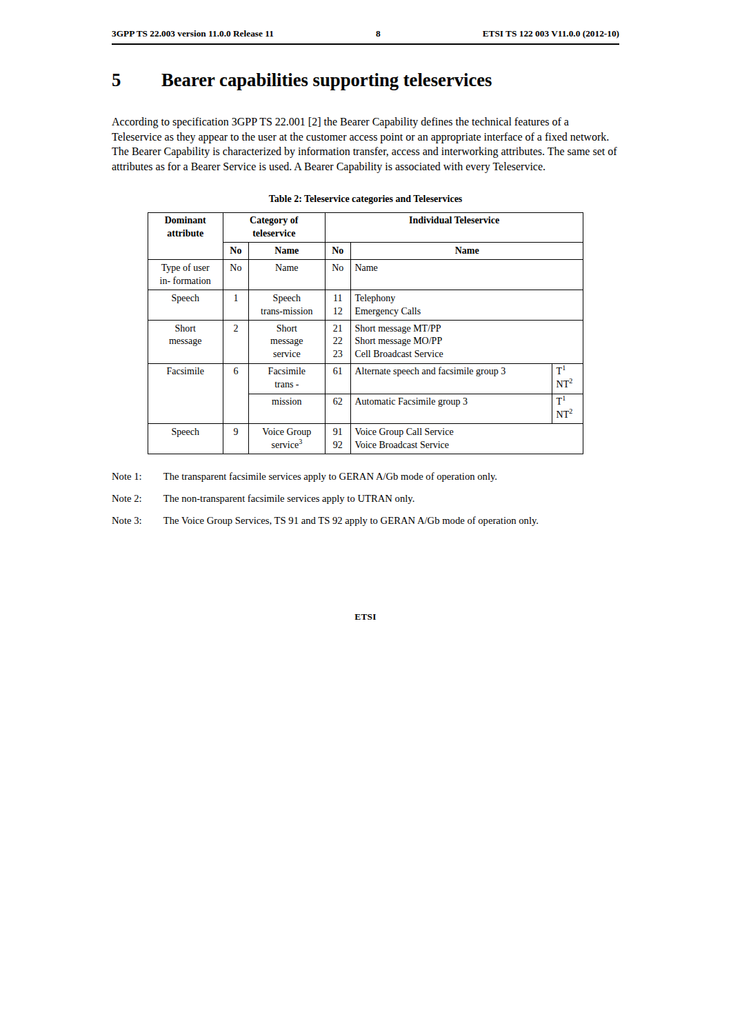3GPP TS 22.003 version 11.0.0 Release 11 8 ETSI TS 122 003 V11.0.0 (2012-10)
5 Bearer capabilities supporting teleservices
According to specification 3GPP TS 22.001 [2] the Bearer Capability defines the technical features of a Teleservice as they appear to the user at the customer access point or an appropriate interface of a fixed network. The Bearer Capability is characterized by information transfer, access and interworking attributes. The same set of attributes as for a Bearer Service is used. A Bearer Capability is associated with every Teleservice.
Table 2: Teleservice categories and Teleservices
| Dominant attribute | Category of teleservice | Individual Teleservice |
| --- | --- | --- |
| No | Name | No | Name |
| Type of user in- formation | No | Name | No | Name |
| Speech | 1 | Speech trans-mission | 11 12 | Telephony Emergency Calls |
| Short message | 2 | Short message service | 21 22 23 | Short message MT/PP Short message MO/PP Cell Broadcast Service |
| Facsimile | 6 | Facsimile trans - | 61 | Alternate speech and facsimile group 3 | T 1 NT 2 |
| mission | 62 | Automatic Facsimile group 3 | T 1 NT 2 |
| Speech | 9 | Voice Group service 3 | 91 92 | Voice Group Call Service Voice Broadcast Service |
Note 1: The transparent facsimile services apply to GERAN A/Gb mode of operation only.
Note 2: The non-transparent facsimile services apply to UTRAN only.
Note 3: The Voice Group Services, TS 91 and TS 92 apply to GERAN A/Gb mode of operation only.
ETSI